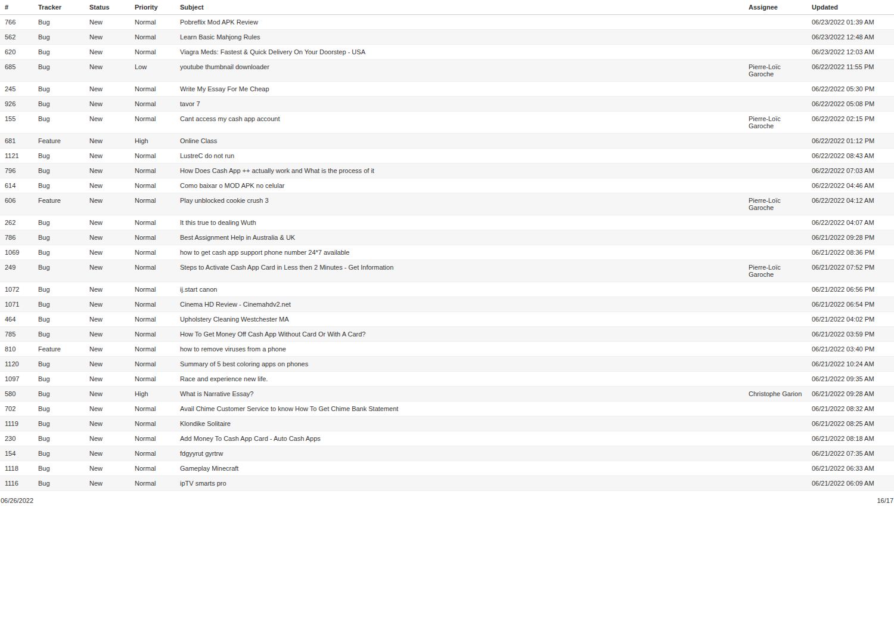| # | Tracker | Status | Priority | Subject | Assignee | Updated |
| --- | --- | --- | --- | --- | --- | --- |
| 766 | Bug | New | Normal | Pobreflix Mod APK Review | | 06/23/2022 01:39 AM |
| 562 | Bug | New | Normal | Learn Basic Mahjong Rules | | 06/23/2022 12:48 AM |
| 620 | Bug | New | Normal | Viagra Meds: Fastest & Quick Delivery On Your Doorstep - USA | | 06/23/2022 12:03 AM |
| 685 | Bug | New | Low | youtube thumbnail downloader | Pierre-Loïc Garoche | 06/22/2022 11:55 PM |
| 245 | Bug | New | Normal | Write My Essay For Me Cheap | | 06/22/2022 05:30 PM |
| 926 | Bug | New | Normal | tavor 7 | | 06/22/2022 05:08 PM |
| 155 | Bug | New | Normal | Cant access my cash app account | Pierre-Loïc Garoche | 06/22/2022 02:15 PM |
| 681 | Feature | New | High | Online Class | | 06/22/2022 01:12 PM |
| 1121 | Bug | New | Normal | LustreC do not run | | 06/22/2022 08:43 AM |
| 796 | Bug | New | Normal | How Does Cash App ++ actually work and What is the process of it | | 06/22/2022 07:03 AM |
| 614 | Bug | New | Normal | Como baixar o MOD APK no celular | | 06/22/2022 04:46 AM |
| 606 | Feature | New | Normal | Play unblocked cookie crush 3 | Pierre-Loïc Garoche | 06/22/2022 04:12 AM |
| 262 | Bug | New | Normal | It this true to dealing Wuth | | 06/22/2022 04:07 AM |
| 786 | Bug | New | Normal | Best Assignment Help in Australia & UK | | 06/21/2022 09:28 PM |
| 1069 | Bug | New | Normal | how to get cash app support phone number 24*7 available | | 06/21/2022 08:36 PM |
| 249 | Bug | New | Normal | Steps to Activate Cash App Card in Less then 2 Minutes - Get Information | Pierre-Loïc Garoche | 06/21/2022 07:52 PM |
| 1072 | Bug | New | Normal | ij.start canon | | 06/21/2022 06:56 PM |
| 1071 | Bug | New | Normal | Cinema HD Review - Cinemahdv2.net | | 06/21/2022 06:54 PM |
| 464 | Bug | New | Normal | Upholstery Cleaning Westchester MA | | 06/21/2022 04:02 PM |
| 785 | Bug | New | Normal | How To Get Money Off Cash App Without Card Or With A Card? | | 06/21/2022 03:59 PM |
| 810 | Feature | New | Normal | how to remove viruses from a phone | | 06/21/2022 03:40 PM |
| 1120 | Bug | New | Normal | Summary of 5 best coloring apps on phones | | 06/21/2022 10:24 AM |
| 1097 | Bug | New | Normal | Race and experience new life. | | 06/21/2022 09:35 AM |
| 580 | Bug | New | High | What is Narrative Essay? | Christophe Garion | 06/21/2022 09:28 AM |
| 702 | Bug | New | Normal | Avail Chime Customer Service to know How To Get Chime Bank Statement | | 06/21/2022 08:32 AM |
| 1119 | Bug | New | Normal | Klondike Solitaire | | 06/21/2022 08:25 AM |
| 230 | Bug | New | Normal | Add Money To Cash App Card - Auto Cash Apps | | 06/21/2022 08:18 AM |
| 154 | Bug | New | Normal | fdgyyrut gyrtrw | | 06/21/2022 07:35 AM |
| 1118 | Bug | New | Normal | Gameplay Minecraft | | 06/21/2022 06:33 AM |
| 1116 | Bug | New | Normal | ipTV smarts pro | | 06/21/2022 06:09 AM |
| 06/26/2022 | 16/17 |